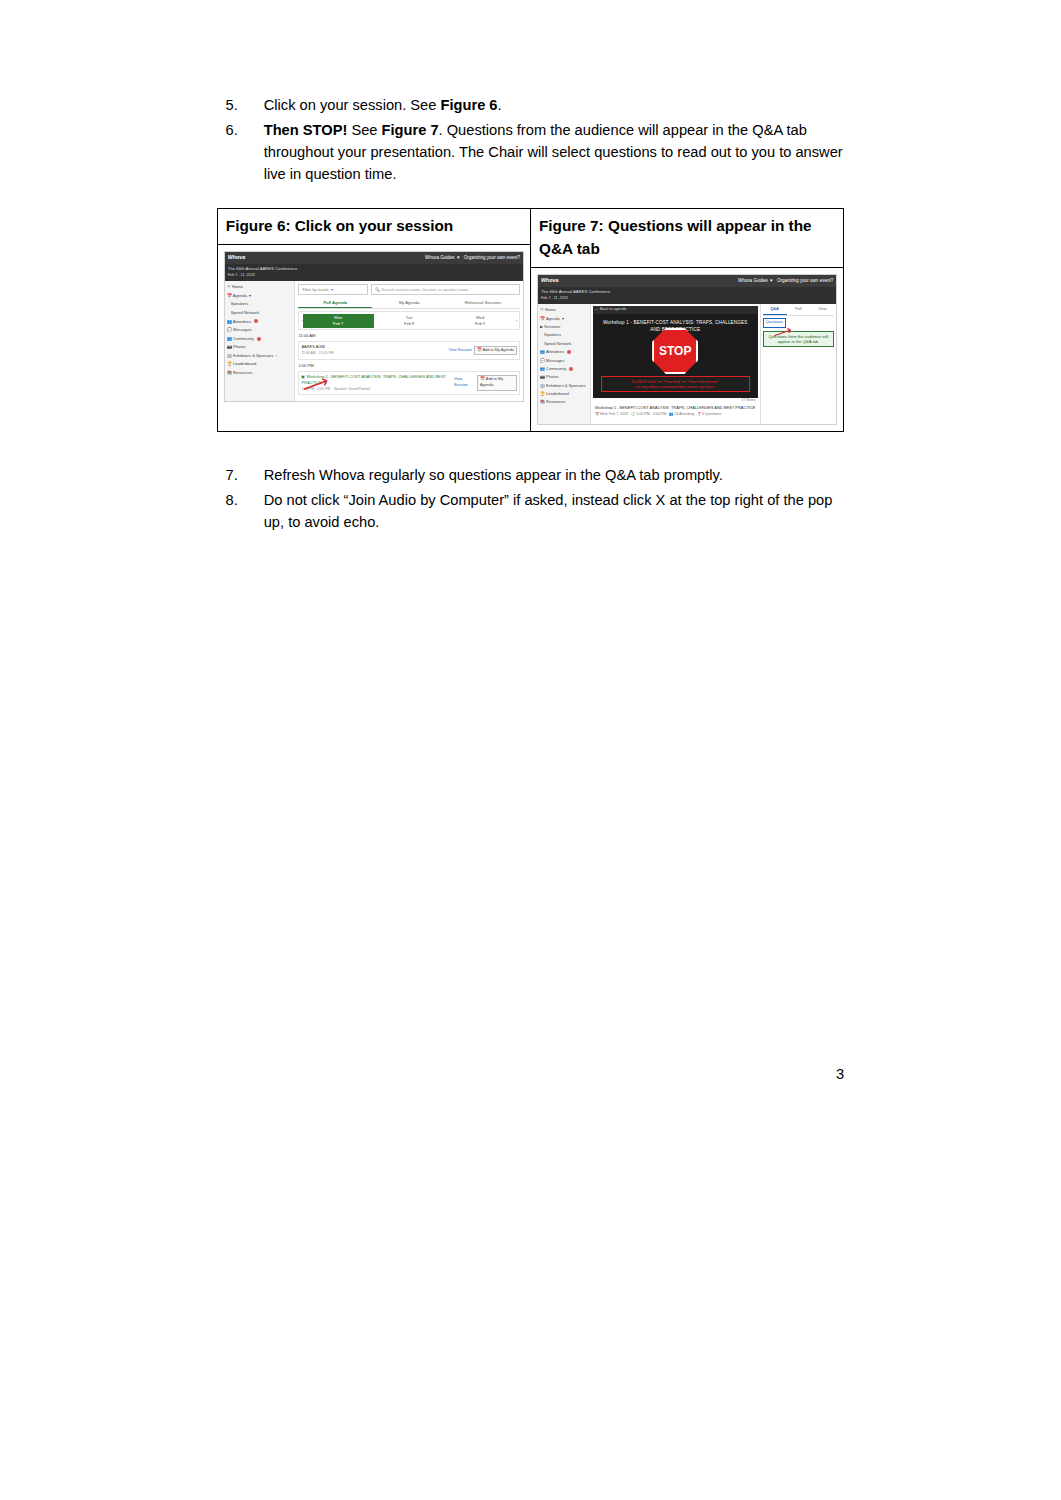5. Click on your session. See Figure 6.
6. Then STOP! See Figure 7. Questions from the audience will appear in the Q&A tab throughout your presentation. The Chair will select questions to read out to you to answer live in question time.
| Figure 6: Click on your session Whova Whova Guides ▾ Organizing your own event? The 66th Annual AARES Conference Feb 7 - 11, 2022 ☉ Home 📅 Agenda ▾ Speakers Speed Network 👥 Attendees 💬 Messages 👥 Community 📷 Photos 🏢 Exhibitors & Sponsors › 🏆 Leaderboard 📚 Resources Filter by tracks ▾ 🔍 Search session name, location, or speaker name Full Agenda My Agenda Rehearsal Sessions ‹ Mon Feb 7 Tue Feb 8 Wed Feb 9 › 11:00 AM AARES AGM 11:00 AM - 12:00 PM View Session 📅 Add to My Agenda 1:00 PM ▣ Workshop 1 - BENEFIT-COST ANALYSIS: TRAPS, CHALLENGES AND BEST PRACTICE 1:00 PM - 3:00 PM Speaker: David Pannell View Session 📅 Add to My Agenda ⟶ | Figure 7: Questions will appear in the Q&A tab Whova Whova Guides ▾ Organizing your own event? The 66th Annual AARES Conference Feb 7 - 11, 2022 ☉ Home 📅 Agenda ▾ ▶ Sessions Speakers Speed Network 👥 Attendees 💬 Messages 👥 Community 📷 Photos 🏢 Exhibitors & Sponsors › 🏆 Leaderboard 📚 Resources ← Back to agenda Workshop 1 - BENEFIT-COST ANALYSIS: TRAPS, CHALLENGES AND BEST PRACTICE STOP Do NOT click on "Proceed" or "View livestream" or any other command that shows up here. 57 Notes Workshop 1 - BENEFIT-COST ANALYSIS: TRAPS, CHALLENGES AND BEST PRACTICE 📅 Wed, Feb 7, 2022 🕑 1:00 PM - 3:00 PM 👥 24 Attending ❓ 6 Questions Q&A Poll Chat Questions ⟶ Questions from the audience will appear in the Q&A tab. |
7. Refresh Whova regularly so questions appear in the Q&A tab promptly.
8. Do not click “Join Audio by Computer” if asked, instead click X at the top right of the pop up, to avoid echo.
3